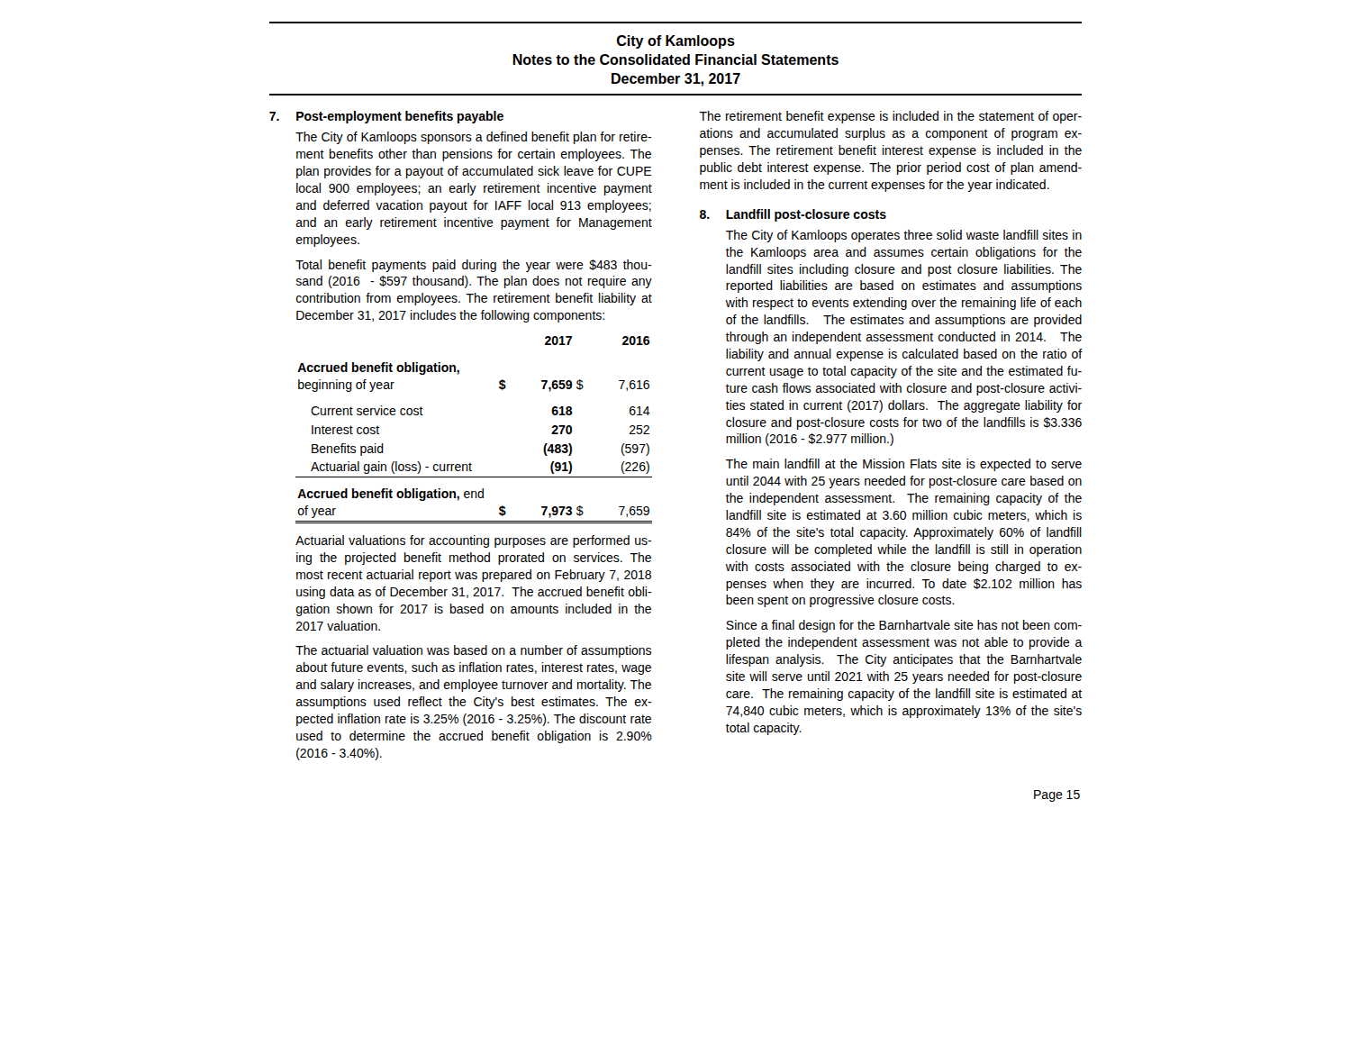City of Kamloops
Notes to the Consolidated Financial Statements
December 31, 2017
7.
Post-employment benefits payable
The City of Kamloops sponsors a defined benefit plan for retirement benefits other than pensions for certain employees. The plan provides for a payout of accumulated sick leave for CUPE local 900 employees; an early retirement incentive payment and deferred vacation payout for IAFF local 913 employees; and an early retirement incentive payment for Management employees.
Total benefit payments paid during the year were $483 thousand (2016 - $597 thousand). The plan does not require any contribution from employees. The retirement benefit liability at December 31, 2017 includes the following components:
| | | 2017 | | 2016 |
| --- | --- | --- | --- | --- |
| Accrued benefit obligation, beginning of year | $ | 7,659 | $ | 7,616 |
| Current service cost | | 618 | | 614 |
| Interest cost | | 270 | | 252 |
| Benefits paid | | (483) | | (597) |
| Actuarial gain (loss) - current | | (91) | | (226) |
| Accrued benefit obligation, end of year | $ | 7,973 | $ | 7,659 |
Actuarial valuations for accounting purposes are performed using the projected benefit method prorated on services. The most recent actuarial report was prepared on February 7, 2018 using data as of December 31, 2017. The accrued benefit obligation shown for 2017 is based on amounts included in the 2017 valuation.
The actuarial valuation was based on a number of assumptions about future events, such as inflation rates, interest rates, wage and salary increases, and employee turnover and mortality. The assumptions used reflect the City's best estimates. The expected inflation rate is 3.25% (2016 - 3.25%). The discount rate used to determine the accrued benefit obligation is 2.90% (2016 - 3.40%).
The retirement benefit expense is included in the statement of operations and accumulated surplus as a component of program expenses. The retirement benefit interest expense is included in the public debt interest expense. The prior period cost of plan amendment is included in the current expenses for the year indicated.
8.
Landfill post-closure costs
The City of Kamloops operates three solid waste landfill sites in the Kamloops area and assumes certain obligations for the landfill sites including closure and post closure liabilities. The reported liabilities are based on estimates and assumptions with respect to events extending over the remaining life of each of the landfills. The estimates and assumptions are provided through an independent assessment conducted in 2014. The liability and annual expense is calculated based on the ratio of current usage to total capacity of the site and the estimated future cash flows associated with closure and post-closure activities stated in current (2017) dollars. The aggregate liability for closure and post-closure costs for two of the landfills is $3.336 million (2016 - $2.977 million.)
The main landfill at the Mission Flats site is expected to serve until 2044 with 25 years needed for post-closure care based on the independent assessment. The remaining capacity of the landfill site is estimated at 3.60 million cubic meters, which is 84% of the site's total capacity. Approximately 60% of landfill closure will be completed while the landfill is still in operation with costs associated with the closure being charged to expenses when they are incurred. To date $2.102 million has been spent on progressive closure costs.
Since a final design for the Barnhartvale site has not been completed the independent assessment was not able to provide a lifespan analysis. The City anticipates that the Barnhartvale site will serve until 2021 with 25 years needed for post-closure care. The remaining capacity of the landfill site is estimated at 74,840 cubic meters, which is approximately 13% of the site's total capacity.
Page 15